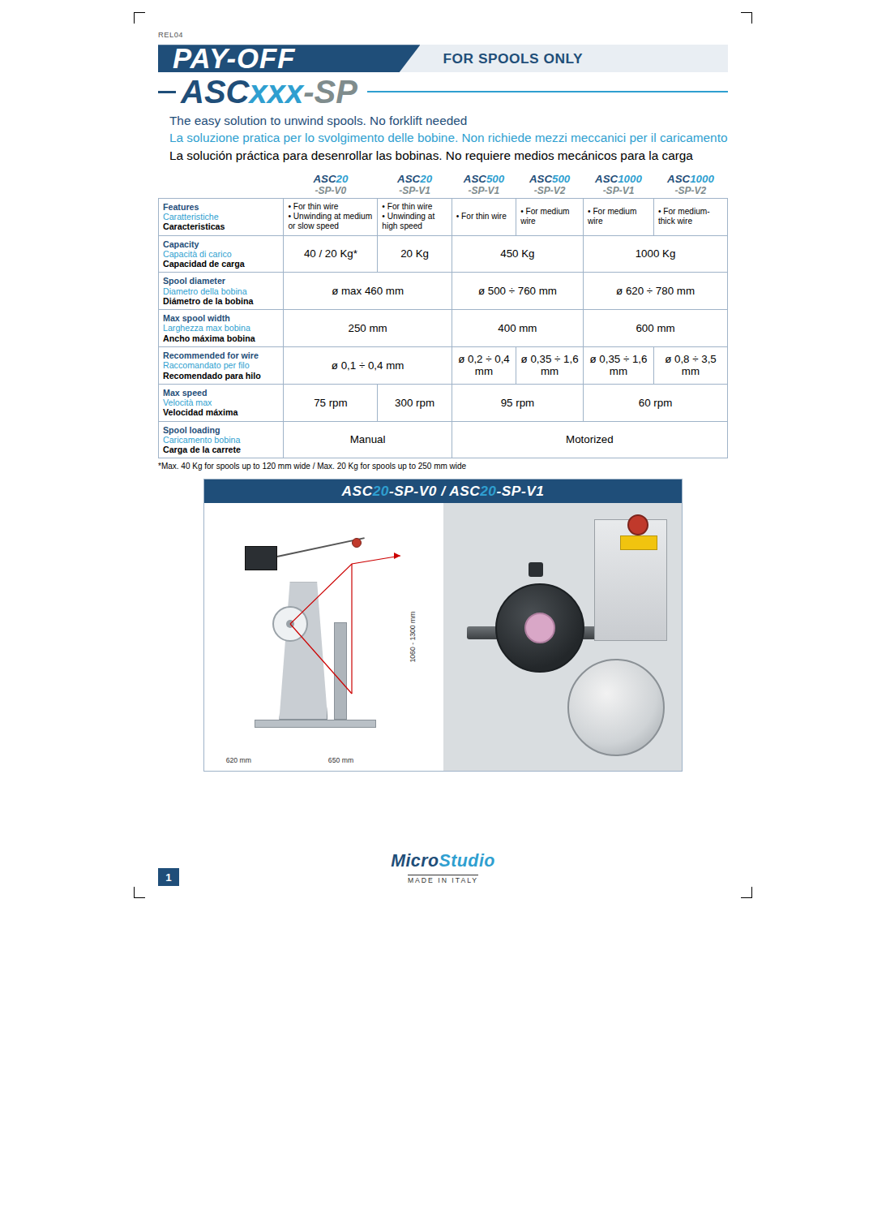REL04
PAY-OFF
FOR SPOOLS ONLY
ASC xxx-SP
The easy solution to unwind spools. No forklift needed
La soluzione pratica per lo svolgimento delle bobine. Non richiede mezzi meccanici per il caricamento
La solución práctica para desenrollar las bobinas. No requiere medios mecánicos para la carga
| | ASC 20 -SP-V0 | ASC 20 -SP-V1 | ASC 500 -SP-V1 | ASC 500 -SP-V2 | ASC 1000 -SP-V1 | ASC 1000 -SP-V2 |
| --- | --- | --- | --- | --- | --- | --- |
| Features Caratteristiche Caracteristicas | • For thin wire • Unwinding at medium or slow speed | • For thin wire • Unwinding at high speed | • For thin wire | • For medium wire | • For medium wire | • For medium-thick wire |
| Capacity Capacità di carico Capacidad de carga | 40 / 20 Kg* | 20 Kg | 450 Kg | 1000 Kg |
| Spool diameter Diametro della bobina Diámetro de la bobina | ø max 460 mm | ø 500 ÷ 760 mm | ø 620 ÷ 780 mm |
| Max spool width Larghezza max bobina Ancho máxima bobina | 250 mm | 400 mm | 600 mm |
| Recommended for wire Raccomandato per filo Recomendado para hilo | ø 0,1 ÷ 0,4 mm | ø 0,2 ÷ 0,4 mm | ø 0,35 ÷ 1,6 mm | ø 0,35 ÷ 1,6 mm | ø 0,8 ÷ 3,5 mm |
| Max speed Velocità max Velocidad máxima | 75 rpm | 300 rpm | 95 rpm | 60 rpm |
| Spool loading Caricamento bobina Carga de la carrete | Manual | Motorized |
*Max. 40 Kg for spools up to 120 mm wide / Max. 20 Kg for spools up to 250 mm wide
ASC20-SP-V0 / ASC20-SP-V1
1060 - 1300 mm
620 mm 650 mm
1
MicroStudio
MADE IN ITALY